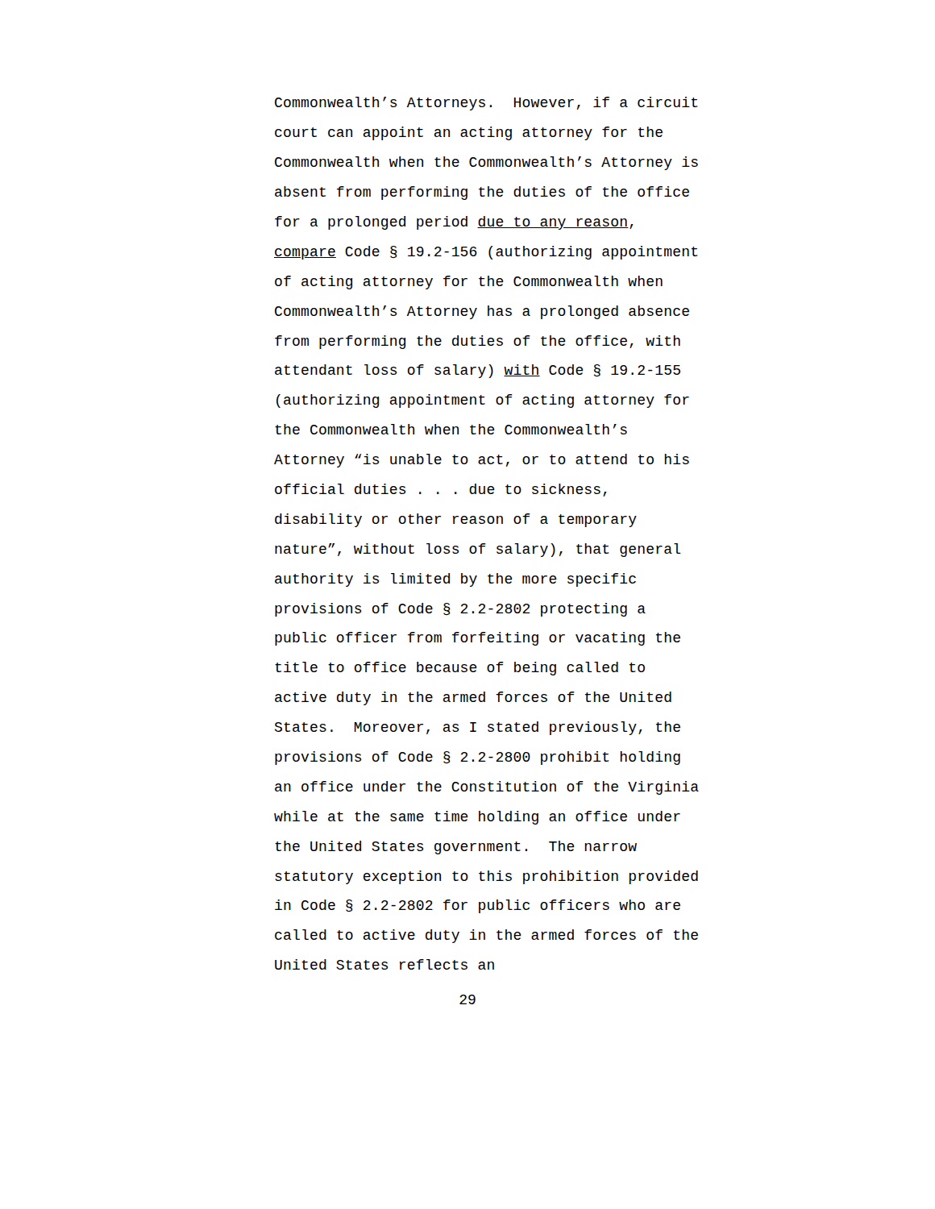Commonwealth’s Attorneys. However, if a circuit court can appoint an acting attorney for the Commonwealth when the Commonwealth’s Attorney is absent from performing the duties of the office for a prolonged period due to any reason, compare Code § 19.2-156 (authorizing appointment of acting attorney for the Commonwealth when Commonwealth’s Attorney has a prolonged absence from performing the duties of the office, with attendant loss of salary) with Code § 19.2-155 (authorizing appointment of acting attorney for the Commonwealth when the Commonwealth’s Attorney “is unable to act, or to attend to his official duties . . . due to sickness, disability or other reason of a temporary nature”, without loss of salary), that general authority is limited by the more specific provisions of Code § 2.2-2802 protecting a public officer from forfeiting or vacating the title to office because of being called to active duty in the armed forces of the United States. Moreover, as I stated previously, the provisions of Code § 2.2-2800 prohibit holding an office under the Constitution of the Virginia while at the same time holding an office under the United States government. The narrow statutory exception to this prohibition provided in Code § 2.2-2802 for public officers who are called to active duty in the armed forces of the United States reflects an
29